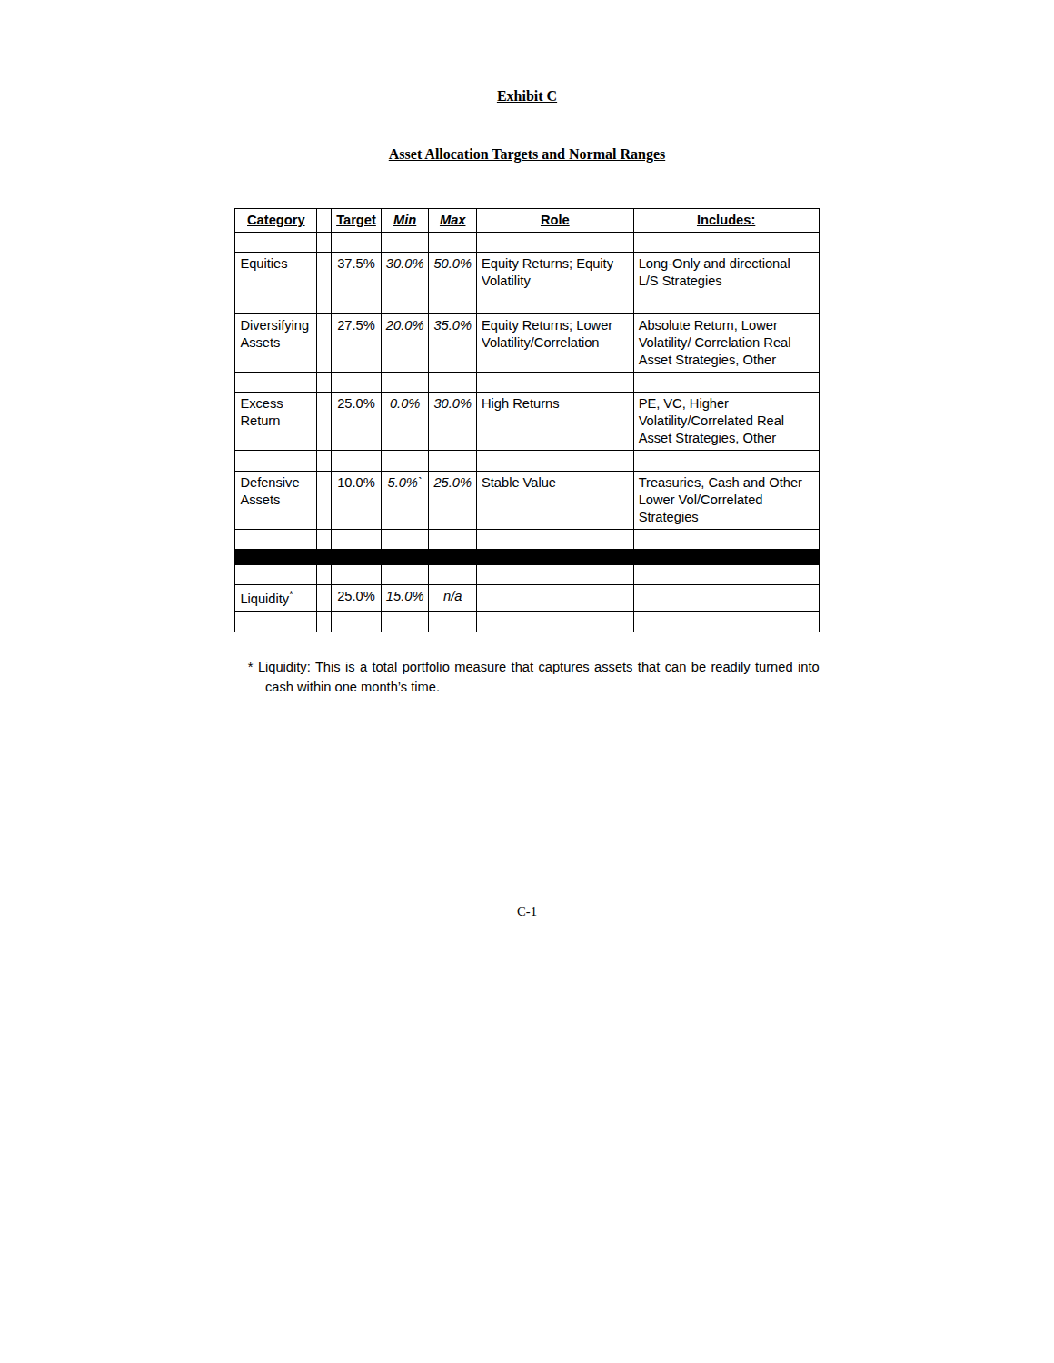Exhibit C
Asset Allocation Targets and Normal Ranges
| Category | | Target | Min | Max | Role | Includes: |
| --- | --- | --- | --- | --- | --- | --- |
| Equities | | 37.5% | 30.0% | 50.0% | Equity Returns; Equity Volatility | Long-Only and directional L/S Strategies |
| Diversifying Assets | | 27.5% | 20.0% | 35.0% | Equity Returns; Lower Volatility/Correlation | Absolute Return, Lower Volatility/ Correlation Real Asset Strategies, Other |
| Excess Return | | 25.0% | 0.0% | 30.0% | High Returns | PE, VC, Higher Volatility/Correlated Real Asset Strategies, Other |
| Defensive Assets | | 10.0% | 5.0%` | 25.0% | Stable Value | Treasuries, Cash and Other Lower Vol/Correlated Strategies |
| Liquidity * | | 25.0% | 15.0% | n/a | | |
* Liquidity: This is a total portfolio measure that captures assets that can be readily turned into cash within one month’s time.
C-1